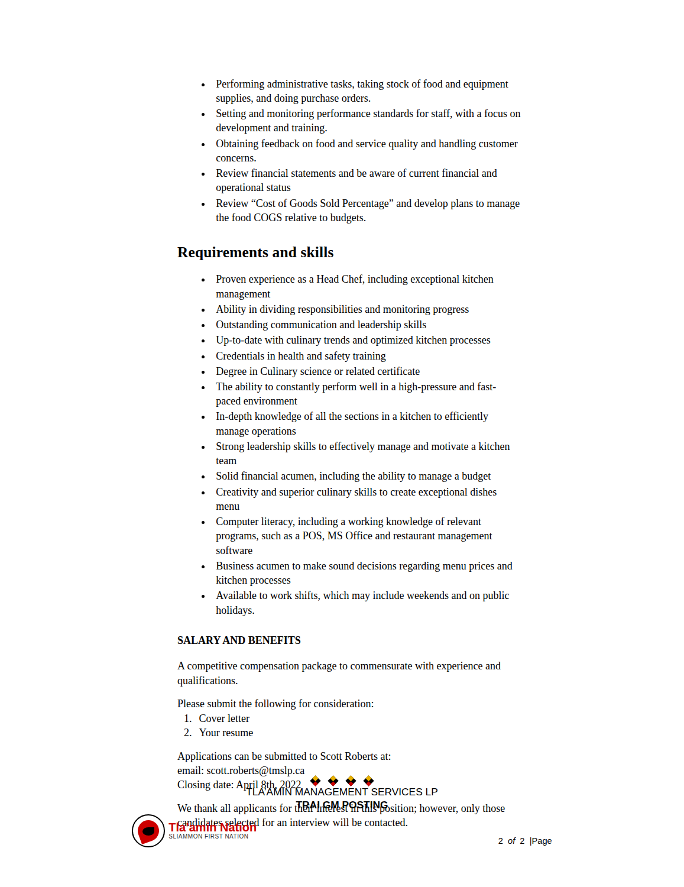Performing administrative tasks, taking stock of food and equipment supplies, and doing purchase orders.
Setting and monitoring performance standards for staff, with a focus on development and training.
Obtaining feedback on food and service quality and handling customer concerns.
Review financial statements and be aware of current financial and operational status
Review “Cost of Goods Sold Percentage” and develop plans to manage the food COGS relative to budgets.
Requirements and skills
Proven experience as a Head Chef, including exceptional kitchen management
Ability in dividing responsibilities and monitoring progress
Outstanding communication and leadership skills
Up-to-date with culinary trends and optimized kitchen processes
Credentials in health and safety training
Degree in Culinary science or related certificate
The ability to constantly perform well in a high-pressure and fast-paced environment
In-depth knowledge of all the sections in a kitchen to efficiently manage operations
Strong leadership skills to effectively manage and motivate a kitchen team
Solid financial acumen, including the ability to manage a budget
Creativity and superior culinary skills to create exceptional dishes menu
Computer literacy, including a working knowledge of relevant programs, such as a POS, MS Office and restaurant management software
Business acumen to make sound decisions regarding menu prices and kitchen processes
Available to work shifts, which may include weekends and on public holidays.
SALARY AND BENEFITS
A competitive compensation package to commensurate with experience and qualifications.
Please submit the following for consideration:
Cover letter
Your resume
Applications can be submitted to Scott Roberts at:
email: scott.roberts@tmslp.ca
Closing date: April 8th, 2022
We thank all applicants for their interest in this position; however, only those candidates selected for an interview will be contacted.
TLA’AMIN MANAGEMENT SERVICES LP
TRAI GM POSTING
Tla’amin Nation
SLIAMMON FIRST NATION
2 of 2 |Page